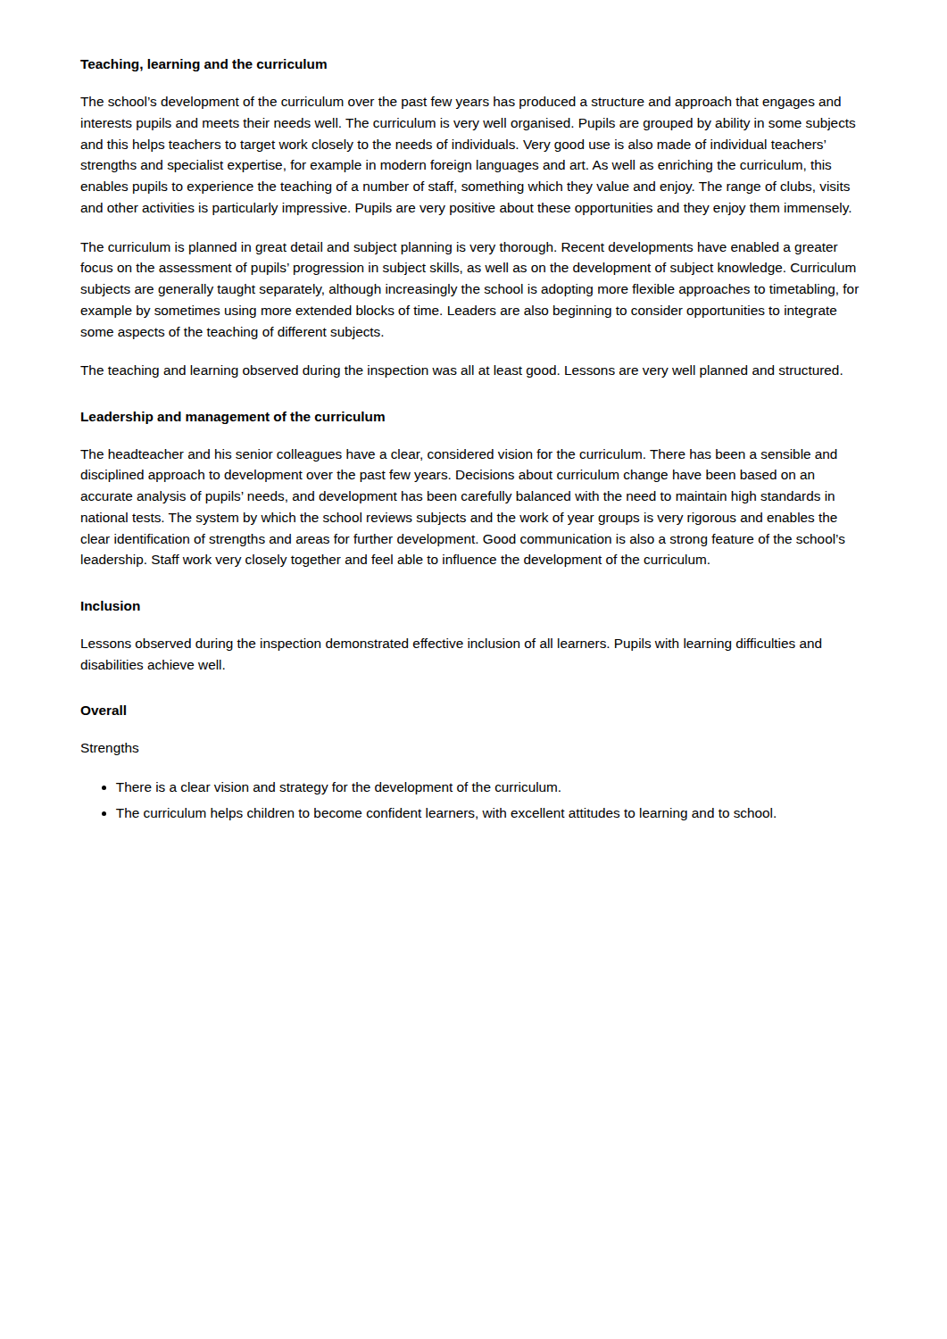Teaching, learning and the curriculum
The school’s development of the curriculum over the past few years has produced a structure and approach that engages and interests pupils and meets their needs well. The curriculum is very well organised. Pupils are grouped by ability in some subjects and this helps teachers to target work closely to the needs of individuals. Very good use is also made of individual teachers’ strengths and specialist expertise, for example in modern foreign languages and art. As well as enriching the curriculum, this enables pupils to experience the teaching of a number of staff, something which they value and enjoy. The range of clubs, visits and other activities is particularly impressive. Pupils are very positive about these opportunities and they enjoy them immensely.
The curriculum is planned in great detail and subject planning is very thorough. Recent developments have enabled a greater focus on the assessment of pupils’ progression in subject skills, as well as on the development of subject knowledge. Curriculum subjects are generally taught separately, although increasingly the school is adopting more flexible approaches to timetabling, for example by sometimes using more extended blocks of time. Leaders are also beginning to consider opportunities to integrate some aspects of the teaching of different subjects.
The teaching and learning observed during the inspection was all at least good. Lessons are very well planned and structured.
Leadership and management of the curriculum
The headteacher and his senior colleagues have a clear, considered vision for the curriculum. There has been a sensible and disciplined approach to development over the past few years. Decisions about curriculum change have been based on an accurate analysis of pupils’ needs, and development has been carefully balanced with the need to maintain high standards in national tests. The system by which the school reviews subjects and the work of year groups is very rigorous and enables the clear identification of strengths and areas for further development. Good communication is also a strong feature of the school’s leadership. Staff work very closely together and feel able to influence the development of the curriculum.
Inclusion
Lessons observed during the inspection demonstrated effective inclusion of all learners. Pupils with learning difficulties and disabilities achieve well.
Overall
Strengths
There is a clear vision and strategy for the development of the curriculum.
The curriculum helps children to become confident learners, with excellent attitudes to learning and to school.